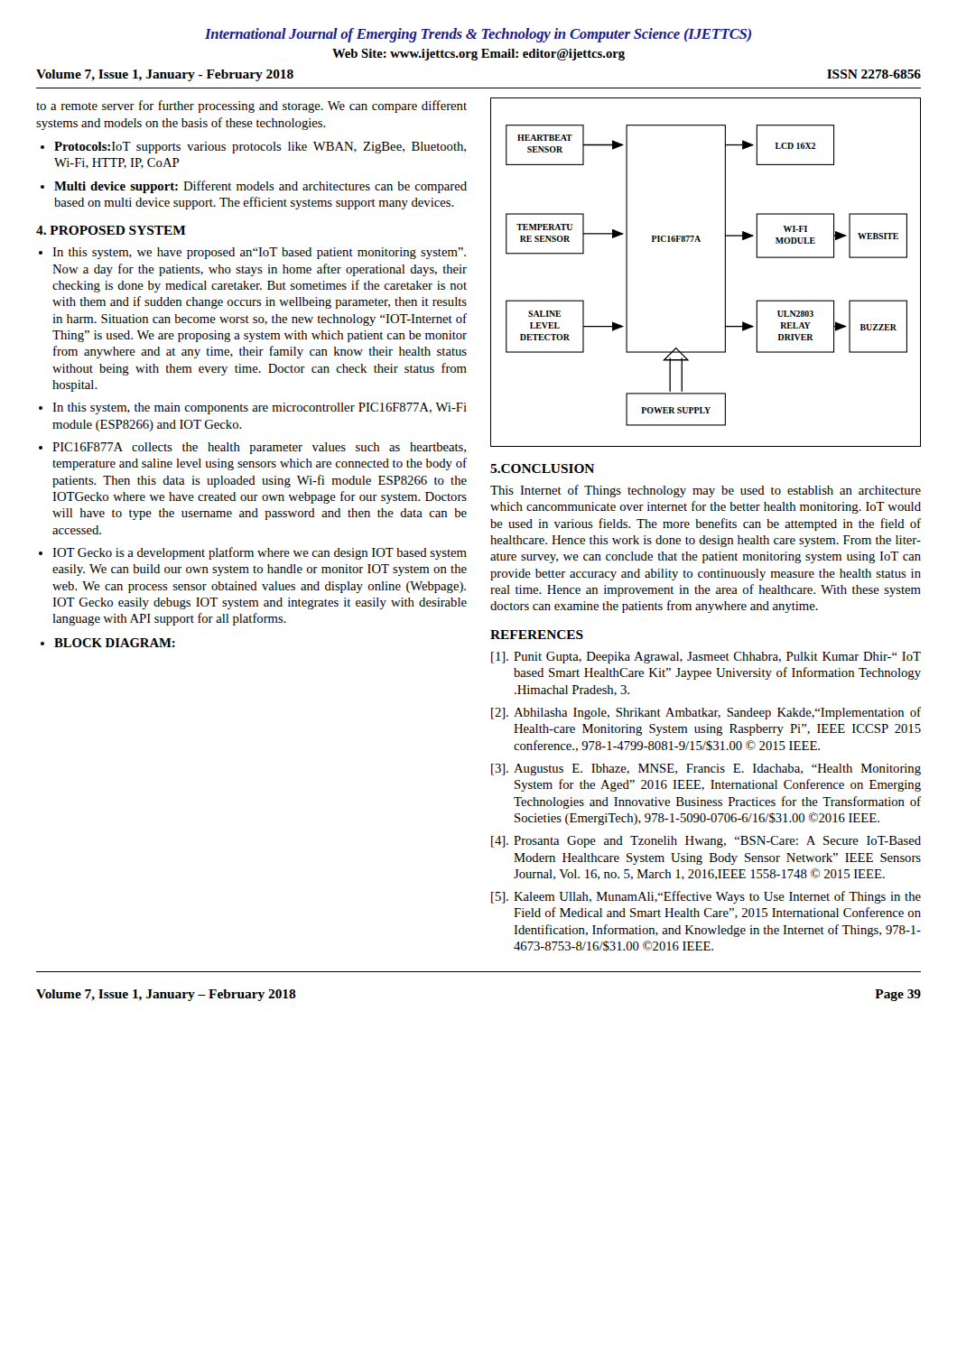International Journal of Emerging Trends & Technology in Computer Science (IJETTCS)
Web Site: www.ijettcs.org Email: editor@ijettcs.org
Volume 7, Issue 1, January - February 2018 ISSN 2278-6856
to a remote server for further processing and storage. We can compare different systems and models on the basis of these technologies.
Protocols: IoT supports various protocols like WBAN, ZigBee, Bluetooth, Wi-Fi, HTTP, IP, CoAP
Multi device support: Different models and architectures can be compared based on multi device support. The efficient systems support many devices.
4. PROPOSED SYSTEM
In this system, we have proposed an“IoT based patient monitoring system”. Now a day for the patients, who stays in home after operational days, their checking is done by medical caretaker. But sometimes if the caretaker is not with them and if sudden change occurs in wellbeing parameter, then it results in harm. Situation can become worst so, the new technology “IOT-Internet of Thing” is used. We are proposing a system with which patient can be monitor from anywhere and at any time, their family can know their health status without being with them every time. Doctor can check their status from hospital.
In this system, the main components are microcontroller PIC16F877A, Wi-Fi module (ESP8266) and IOT Gecko.
PIC16F877A collects the health parameter values such as heartbeats, temperature and saline level using sensors which are connected to the body of patients. Then this data is uploaded using Wi-fi module ESP8266 to the IOTGecko where we have created our own webpage for our system. Doctors will have to type the username and password and then the data can be accessed.
IOT Gecko is a development platform where we can design IOT based system easily. We can build our own system to handle or monitor IOT system on the web. We can process sensor obtained values and display online (Webpage). IOT Gecko easily debugs IOT system and integrates it easily with desirable language with API support for all platforms.
BLOCK DIAGRAM:
HEARTBEAT SENSOR TEMPERATU RE SENSOR SALINE LEVEL DETECTOR PIC16F877A LCD 16X2 WI-FI MODULE ULN2803 RELAY DRIVER WEBSITE BUZZER POWER SUPPLY
5.CONCLUSION
This Internet of Things technology may be used to establish an architecture which cancommunicate over internet for the better health monitoring. IoT would be used in various fields. The more benefits can be attempted in the field of healthcare. Hence this work is done to design health care system. From the literature survey, we can conclude that the patient monitoring system using IoT can provide better accuracy and ability to continuously measure the health status in real time. Hence an improvement in the area of healthcare. With these system doctors can examine the patients from anywhere and anytime.
REFERENCES
Punit Gupta, Deepika Agrawal, Jasmeet Chhabra, Pulkit Kumar Dhir-“ IoT based Smart HealthCare Kit” Jaypee University of Information Technology .Himachal Pradesh, 3.
Abhilasha Ingole, Shrikant Ambatkar, Sandeep Kakde,“Implementation of Health-care Monitoring System using Raspberry Pi”, IEEE ICCSP 2015 conference., 978-1-4799-8081-9/15/$31.00 © 2015 IEEE.
Augustus E. Ibhaze, MNSE, Francis E. Idachaba, “Health Monitoring System for the Aged” 2016 IEEE, International Conference on Emerging Technologies and Innovative Business Practices for the Transformation of Societies (EmergiTech), 978-1-5090-0706-6/16/$31.00 ©2016 IEEE.
Prosanta Gope and Tzonelih Hwang, “BSN-Care: A Secure IoT-Based Modern Healthcare System Using Body Sensor Network” IEEE Sensors Journal, Vol. 16, no. 5, March 1, 2016,IEEE 1558-1748 © 2015 IEEE.
Kaleem Ullah, MunamAli,“Effective Ways to Use Internet of Things in the Field of Medical and Smart Health Care”, 2015 International Conference on Identification, Information, and Knowledge in the Internet of Things, 978-1-4673-8753-8/16/$31.00 ©2016 IEEE.
Volume 7, Issue 1, January – February 2018 Page 39